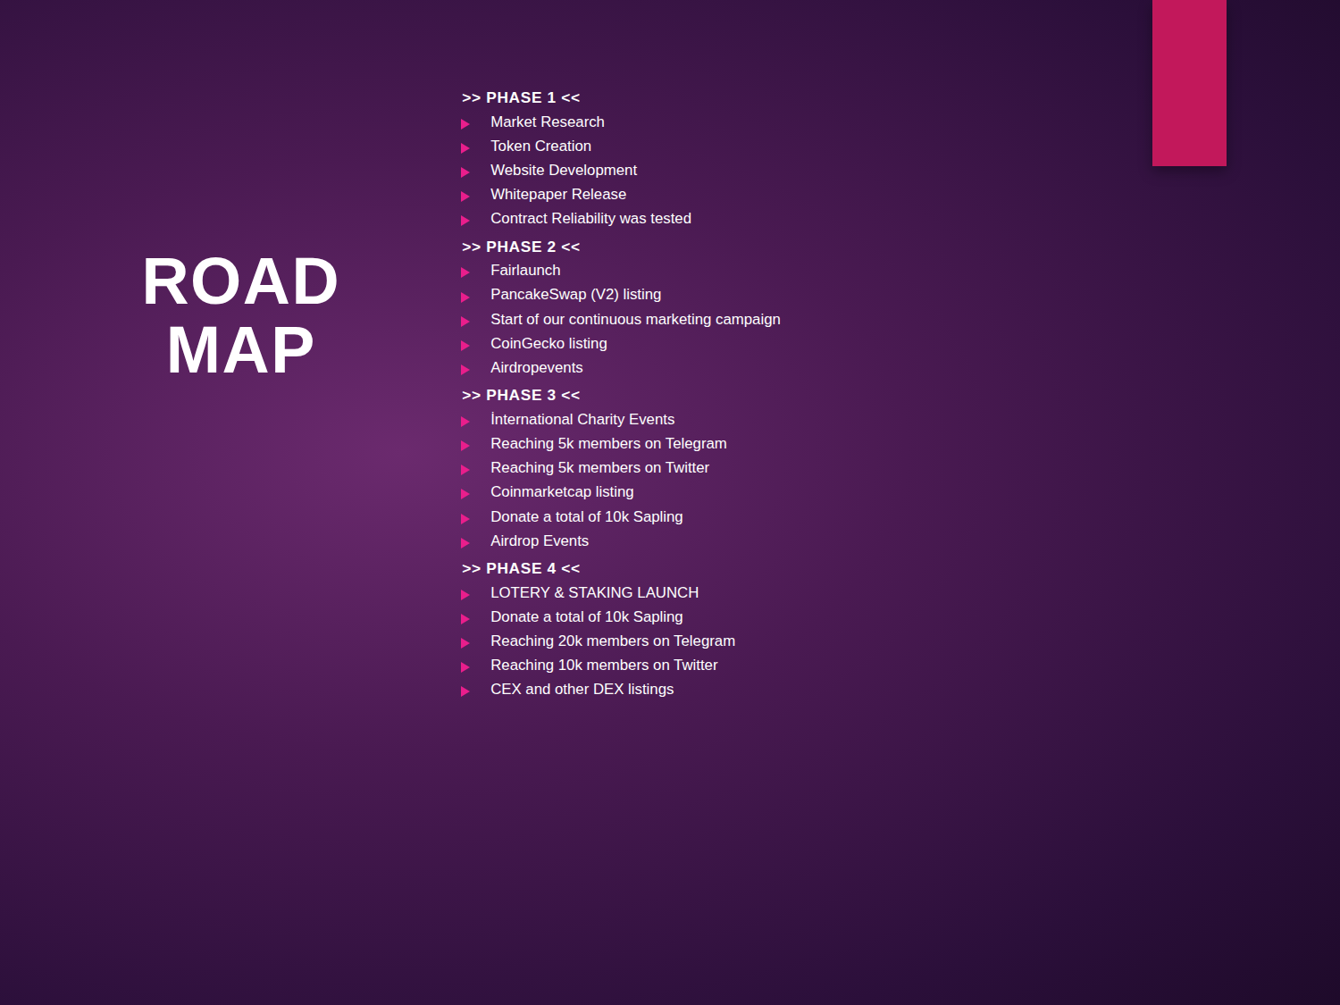Road
Map
>> PHASE 1 <<
Market Research
Token Creation
Website Development
Whitepaper Release
Contract Reliability was tested
>> PHASE 2 <<
Fairlaunch
PancakeSwap (V2) listing
Start of our continuous marketing campaign
CoinGecko listing
Airdropevents
>> PHASE 3 <<
İnternational Charity Events
Reaching 5k members on Telegram
Reaching 5k members on Twitter
Coinmarketcap listing
Donate a total of 10k Sapling
Airdrop Events
>> PHASE 4 <<
LOTERY & STAKING LAUNCH
Donate a total of 10k Sapling
Reaching 20k members on Telegram
Reaching 10k members on Twitter
CEX and other DEX listings